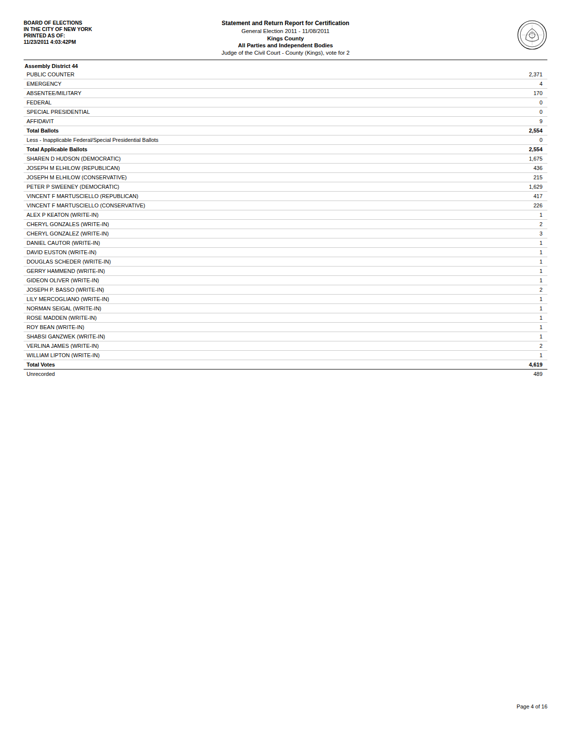BOARD OF ELECTIONS
IN THE CITY OF NEW YORK
PRINTED AS OF:
11/23/2011 4:03:42PM
Statement and Return Report for Certification
General Election 2011 - 11/08/2011
Kings County
All Parties and Independent Bodies
Judge of the Civil Court - County (Kings), vote for 2
Assembly District 44
| PUBLIC COUNTER | 2,371 |
| EMERGENCY | 4 |
| ABSENTEE/MILITARY | 170 |
| FEDERAL | 0 |
| SPECIAL PRESIDENTIAL | 0 |
| AFFIDAVIT | 9 |
| Total Ballots | 2,554 |
| Less - Inapplicable Federal/Special Presidential Ballots | 0 |
| Total Applicable Ballots | 2,554 |
| SHAREN D HUDSON (DEMOCRATIC) | 1,675 |
| JOSEPH M ELHILOW (REPUBLICAN) | 436 |
| JOSEPH M ELHILOW (CONSERVATIVE) | 215 |
| PETER P SWEENEY (DEMOCRATIC) | 1,629 |
| VINCENT F MARTUSCIELLO (REPUBLICAN) | 417 |
| VINCENT F MARTUSCIELLO (CONSERVATIVE) | 226 |
| ALEX P KEATON (WRITE-IN) | 1 |
| CHERYL GONZALES (WRITE-IN) | 2 |
| CHERYL GONZALEZ (WRITE-IN) | 3 |
| DANIEL CAUTOR (WRITE-IN) | 1 |
| DAVID EUSTON (WRITE-IN) | 1 |
| DOUGLAS SCHEDER (WRITE-IN) | 1 |
| GERRY HAMMEND (WRITE-IN) | 1 |
| GIDEON OLIVER (WRITE-IN) | 1 |
| JOSEPH P. BASSO (WRITE-IN) | 2 |
| LILY MERCOGLIANO (WRITE-IN) | 1 |
| NORMAN SEIGAL (WRITE-IN) | 1 |
| ROSE MADDEN (WRITE-IN) | 1 |
| ROY BEAN (WRITE-IN) | 1 |
| SHABSI GANZWEK (WRITE-IN) | 1 |
| VERLINA JAMES (WRITE-IN) | 2 |
| WILLIAM LIPTON (WRITE-IN) | 1 |
| Total Votes | 4,619 |
| Unrecorded | 489 |
Page 4 of 16